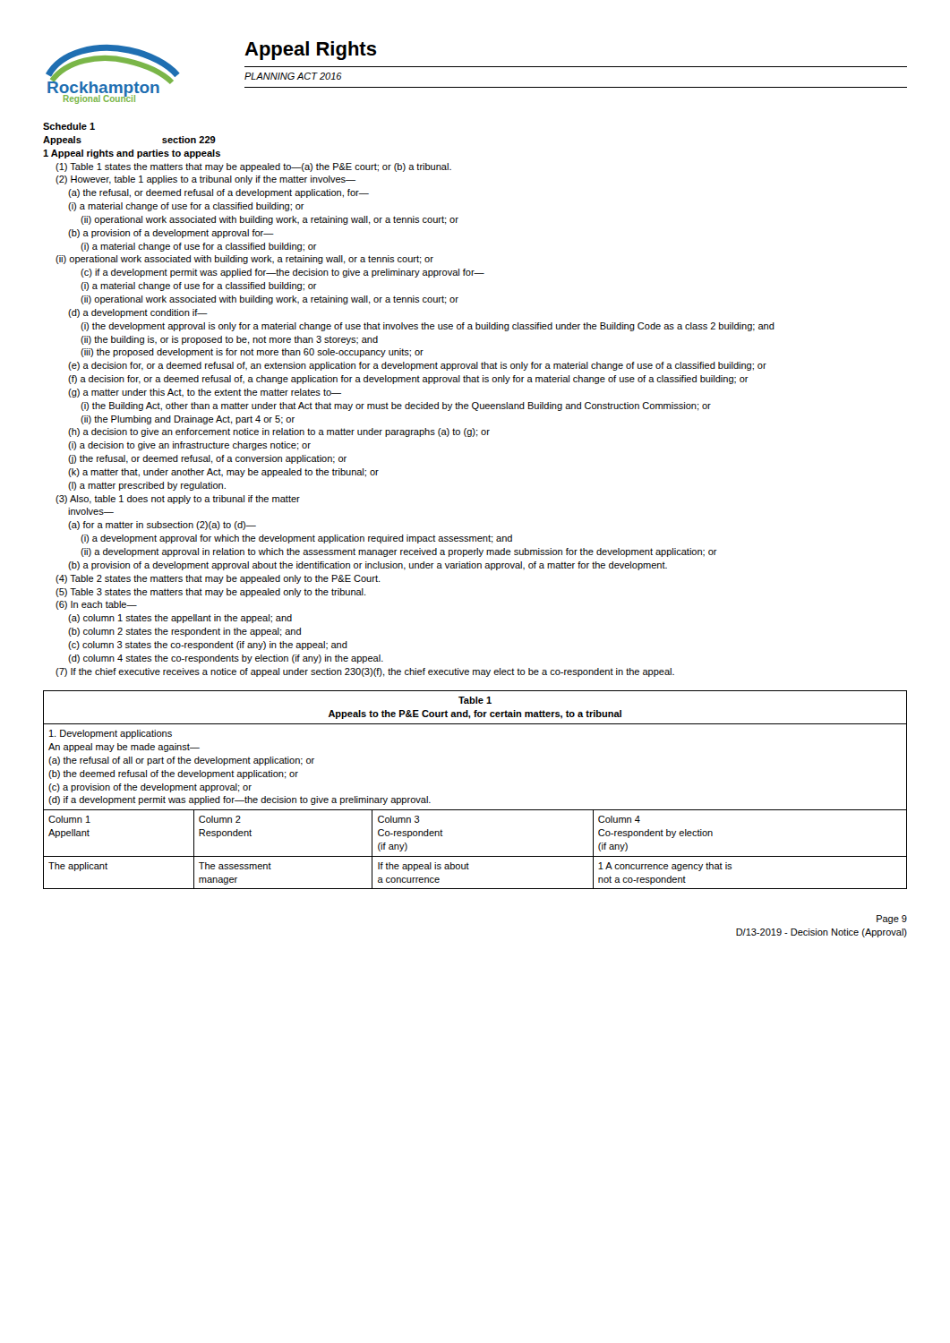Rockhampton Regional Council
Appeal Rights
PLANNING ACT 2016
Schedule 1
Appeals section 229
1 Appeal rights and parties to appeals
(1) Table 1 states the matters that may be appealed to—(a) the P&E court; or (b) a tribunal.
(2) However, table 1 applies to a tribunal only if the matter involves—
(a) the refusal, or deemed refusal of a development application, for—
(i) a material change of use for a classified building; or
(ii) operational work associated with building work, a retaining wall, or a tennis court; or
(b) a provision of a development approval for—
(i) a material change of use for a classified building; or
(ii) operational work associated with building work, a retaining wall, or a tennis court; or
(c) if a development permit was applied for—the decision to give a preliminary approval for—
(i) a material change of use for a classified building; or
(ii) operational work associated with building work, a retaining wall, or a tennis court; or
(d) a development condition if—
(i) the development approval is only for a material change of use that involves the use of a building classified under the Building Code as a class 2 building; and
(ii) the building is, or is proposed to be, not more than 3 storeys; and
(iii) the proposed development is for not more than 60 sole-occupancy units; or
(e) a decision for, or a deemed refusal of, an extension application for a development approval that is only for a material change of use of a classified building; or
(f) a decision for, or a deemed refusal of, a change application for a development approval that is only for a material change of use of a classified building; or
(g) a matter under this Act, to the extent the matter relates to—
(i) the Building Act, other than a matter under that Act that may or must be decided by the Queensland Building and Construction Commission; or
(ii) the Plumbing and Drainage Act, part 4 or 5; or
(h) a decision to give an enforcement notice in relation to a matter under paragraphs (a) to (g); or
(i) a decision to give an infrastructure charges notice; or
(j) the refusal, or deemed refusal, of a conversion application; or
(k) a matter that, under another Act, may be appealed to the tribunal; or
(l) a matter prescribed by regulation.
(3) Also, table 1 does not apply to a tribunal if the matter
involves—
(a) for a matter in subsection (2)(a) to (d)—
(i) a development approval for which the development application required impact assessment; and
(ii) a development approval in relation to which the assessment manager received a properly made submission for the development application; or
(b) a provision of a development approval about the identification or inclusion, under a variation approval, of a matter for the development.
(4) Table 2 states the matters that may be appealed only to the P&E Court.
(5) Table 3 states the matters that may be appealed only to the tribunal.
(6) In each table—
(a) column 1 states the appellant in the appeal; and
(b) column 2 states the respondent in the appeal; and
(c) column 3 states the co-respondent (if any) in the appeal; and
(d) column 4 states the co-respondents by election (if any) in the appeal.
(7) If the chief executive receives a notice of appeal under section 230(3)(f), the chief executive may elect to be a co-respondent in the appeal.
| Table 1 Appeals to the P&E Court and, for certain matters, to a tribunal |
| 1. Development applications An appeal may be made against— (a) the refusal of all or part of the development application; or (b) the deemed refusal of the development application; or (c) a provision of the development approval; or (d) if a development permit was applied for—the decision to give a preliminary approval. |
| Column 1 Appellant | Column 2 Respondent | Column 3 Co-respondent (if any) | Column 4 Co-respondent by election (if any) |
| The applicant | The assessment manager | If the appeal is about a concurrence | 1 A concurrence agency that is not a co-respondent |
Page 9
D/13-2019 - Decision Notice (Approval)